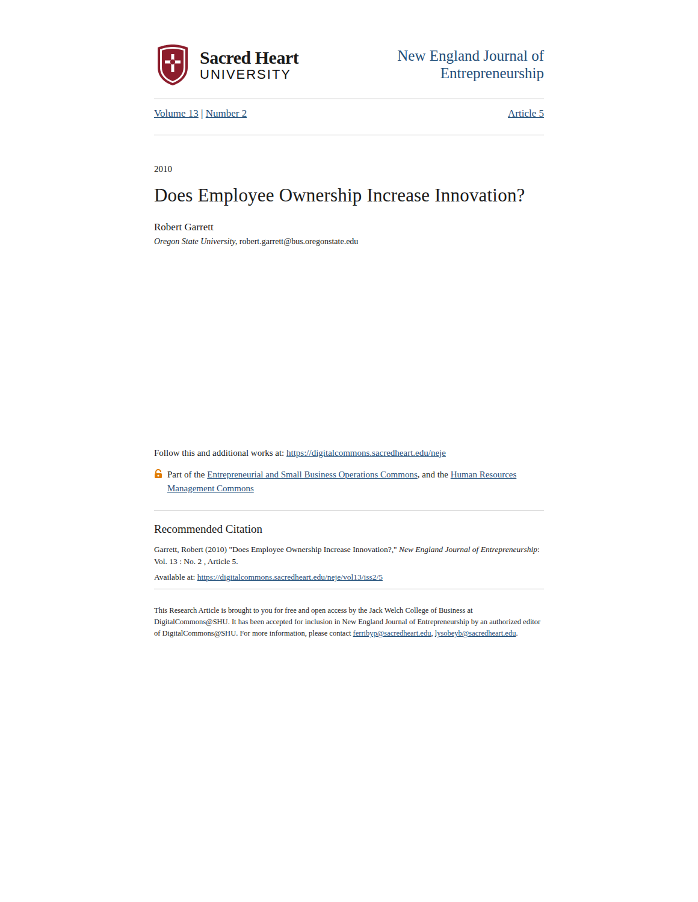Sacred Heart UNIVERSITY
New England Journal of Entrepreneurship
Volume 13 | Number 2
Article 5
2010
Does Employee Ownership Increase Innovation?
Robert Garrett
Oregon State University, robert.garrett@bus.oregonstate.edu
Follow this and additional works at: https://digitalcommons.sacredheart.edu/neje
Part of the Entrepreneurial and Small Business Operations Commons, and the Human Resources Management Commons
Recommended Citation
Garrett, Robert (2010) "Does Employee Ownership Increase Innovation?," New England Journal of Entrepreneurship: Vol. 13 : No. 2 , Article 5.
Available at: https://digitalcommons.sacredheart.edu/neje/vol13/iss2/5
This Research Article is brought to you for free and open access by the Jack Welch College of Business at DigitalCommons@SHU. It has been accepted for inclusion in New England Journal of Entrepreneurship by an authorized editor of DigitalCommons@SHU. For more information, please contact ferribyp@sacredheart.edu, lysobeyb@sacredheart.edu.